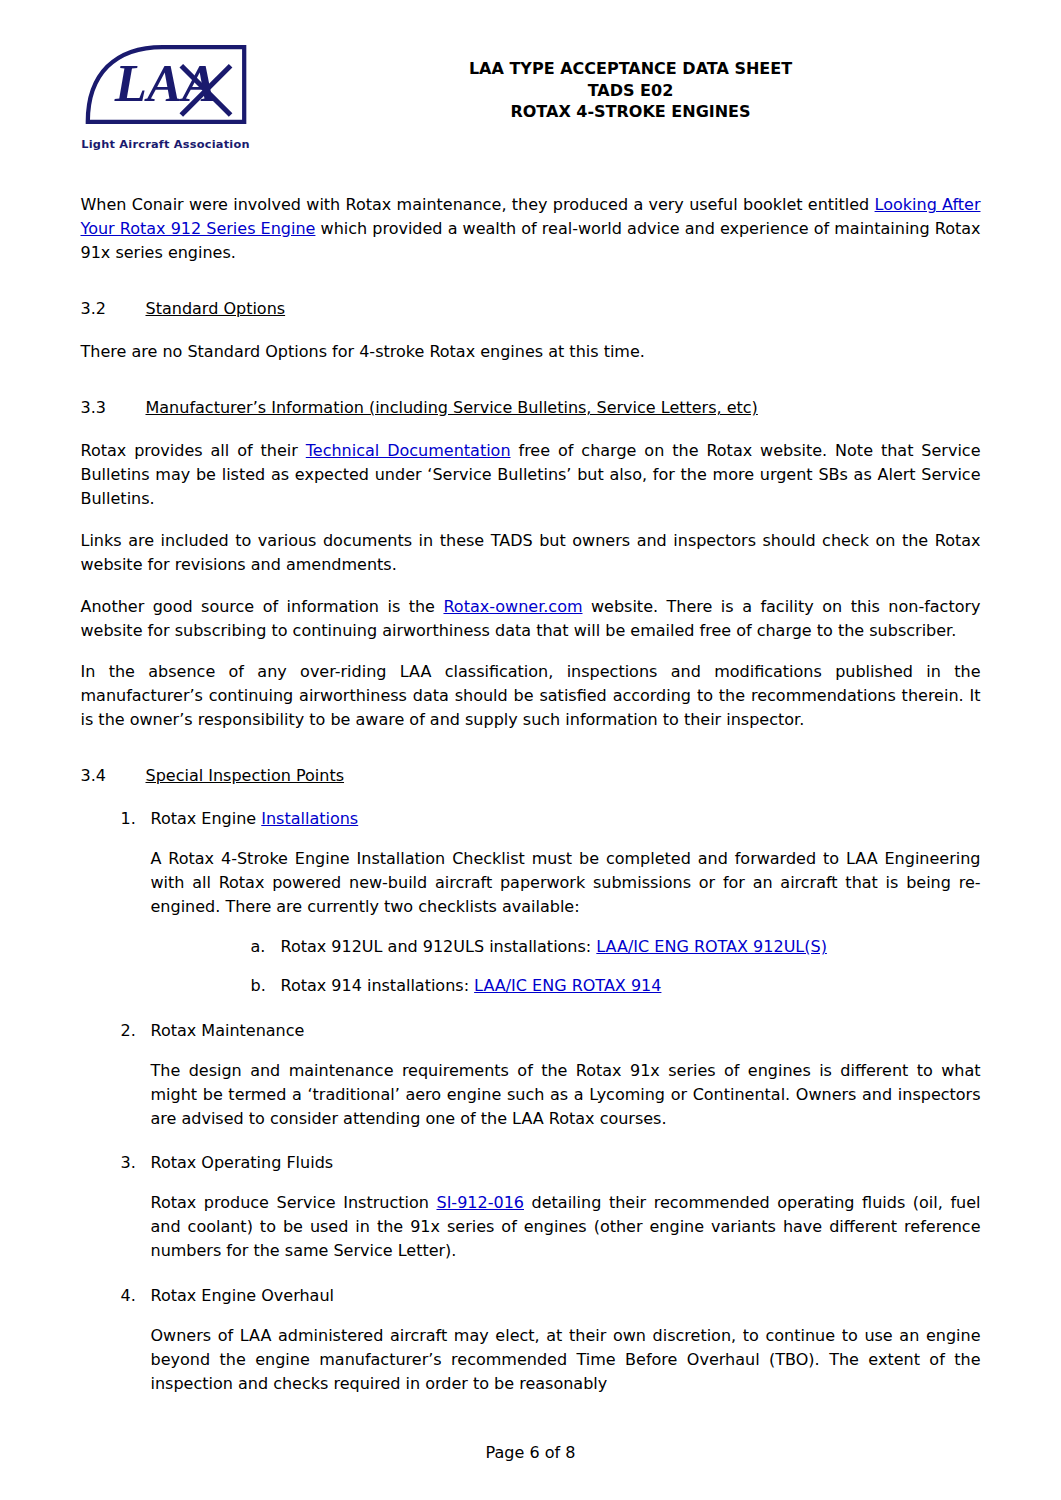LAA
Light Aircraft Association
LAA TYPE ACCEPTANCE DATA SHEET
TADS E02
ROTAX 4-STROKE ENGINES
When Conair were involved with Rotax maintenance, they produced a very useful booklet entitled Looking After Your Rotax 912 Series Engine which provided a wealth of real-world advice and experience of maintaining Rotax 91x series engines.
3.2 Standard Options
There are no Standard Options for 4-stroke Rotax engines at this time.
3.3 Manufacturer’s Information (including Service Bulletins, Service Letters, etc)
Rotax provides all of their Technical Documentation free of charge on the Rotax website. Note that Service Bulletins may be listed as expected under ‘Service Bulletins’ but also, for the more urgent SBs as Alert Service Bulletins.
Links are included to various documents in these TADS but owners and inspectors should check on the Rotax website for revisions and amendments.
Another good source of information is the Rotax-owner.com website. There is a facility on this non-factory website for subscribing to continuing airworthiness data that will be emailed free of charge to the subscriber.
In the absence of any over-riding LAA classification, inspections and modifications published in the manufacturer’s continuing airworthiness data should be satisfied according to the recommendations therein. It is the owner’s responsibility to be aware of and supply such information to their inspector.
3.4 Special Inspection Points
Rotax Engine Installations
A Rotax 4-Stroke Engine Installation Checklist must be completed and forwarded to LAA Engineering with all Rotax powered new-build aircraft paperwork submissions or for an aircraft that is being re-engined. There are currently two checklists available:
Rotax 912UL and 912ULS installations: LAA/IC ENG ROTAX 912UL(S)
Rotax 914 installations: LAA/IC ENG ROTAX 914
Rotax Maintenance
The design and maintenance requirements of the Rotax 91x series of engines is different to what might be termed a ‘traditional’ aero engine such as a Lycoming or Continental. Owners and inspectors are advised to consider attending one of the LAA Rotax courses.
Rotax Operating Fluids
Rotax produce Service Instruction SI-912-016 detailing their recommended operating fluids (oil, fuel and coolant) to be used in the 91x series of engines (other engine variants have different reference numbers for the same Service Letter).
Rotax Engine Overhaul
Owners of LAA administered aircraft may elect, at their own discretion, to continue to use an engine beyond the engine manufacturer’s recommended Time Before Overhaul (TBO). The extent of the inspection and checks required in order to be reasonably
Page 6 of 8